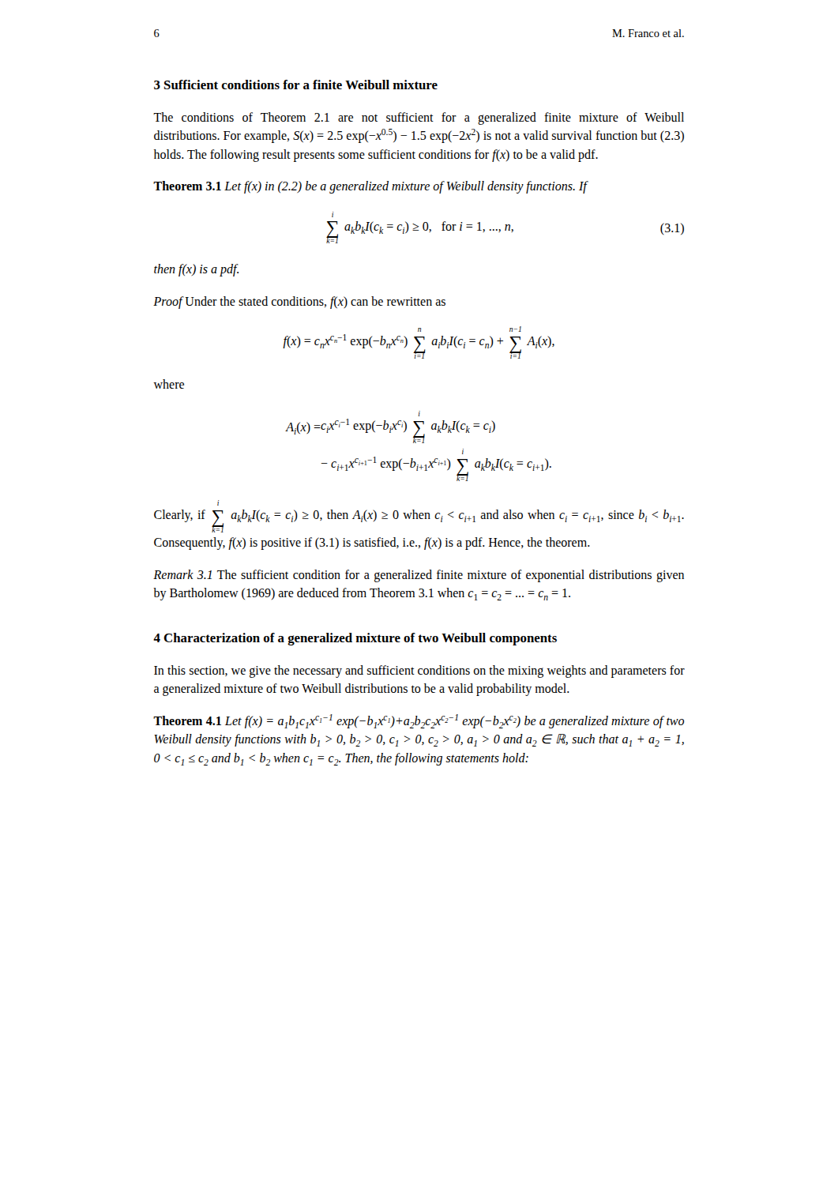6 M. Franco et al.
3 Sufficient conditions for a finite Weibull mixture
The conditions of Theorem 2.1 are not sufficient for a generalized finite mixture of Weibull distributions. For example, S(x) = 2.5 exp(−x0.5) − 1.5 exp(−2x2) is not a valid survival function but (2.3) holds. The following result presents some sufficient conditions for f(x) to be a valid pdf.
Theorem 3.1 Let f(x) in (2.2) be a generalized mixture of Weibull density functions. If
i∑k=1 akbkI(ck = ci) ≥ 0, for i = 1, ..., n, (3.1)
then f(x) is a pdf.
Proof Under the stated conditions, f(x) can be rewritten as
f(x) = cnxcn−1 exp(−bnxcn) n∑i=1 aibiI(ci = cn) + n−1∑i=1 Ai(x),
where
Ai(x) =
cixci−1 exp(−bixci) i∑k=1 akbkI(ck = ci)
− ci+1xci+1−1 exp(−bi+1xci+1) i∑k=1 akbkI(ck = ci+1).
Clearly, if i∑k=1 akbkI(ck = ci) ≥ 0, then Ai(x) ≥ 0 when ci < ci+1 and also when ci = ci+1, since bi < bi+1. Consequently, f(x) is positive if (3.1) is satisfied, i.e., f(x) is a pdf. Hence, the theorem.
Remark 3.1 The sufficient condition for a generalized finite mixture of exponential distributions given by Bartholomew (1969) are deduced from Theorem 3.1 when c1 = c2 = ... = cn = 1.
4 Characterization of a generalized mixture of two Weibull components
In this section, we give the necessary and sufficient conditions on the mixing weights and parameters for a generalized mixture of two Weibull distributions to be a valid probability model.
Theorem 4.1 Let f(x) = a1b1c1xc1−1 exp(−b1xc1)+a2b2c2xc2−1 exp(−b2xc2) be a generalized mixture of two Weibull density functions with b1 > 0, b2 > 0, c1 > 0, c2 > 0, a1 > 0 and a2 ∈ ℝ, such that a1 + a2 = 1, 0 < c1 ≤ c2 and b1 < b2 when c1 = c2. Then, the following statements hold: